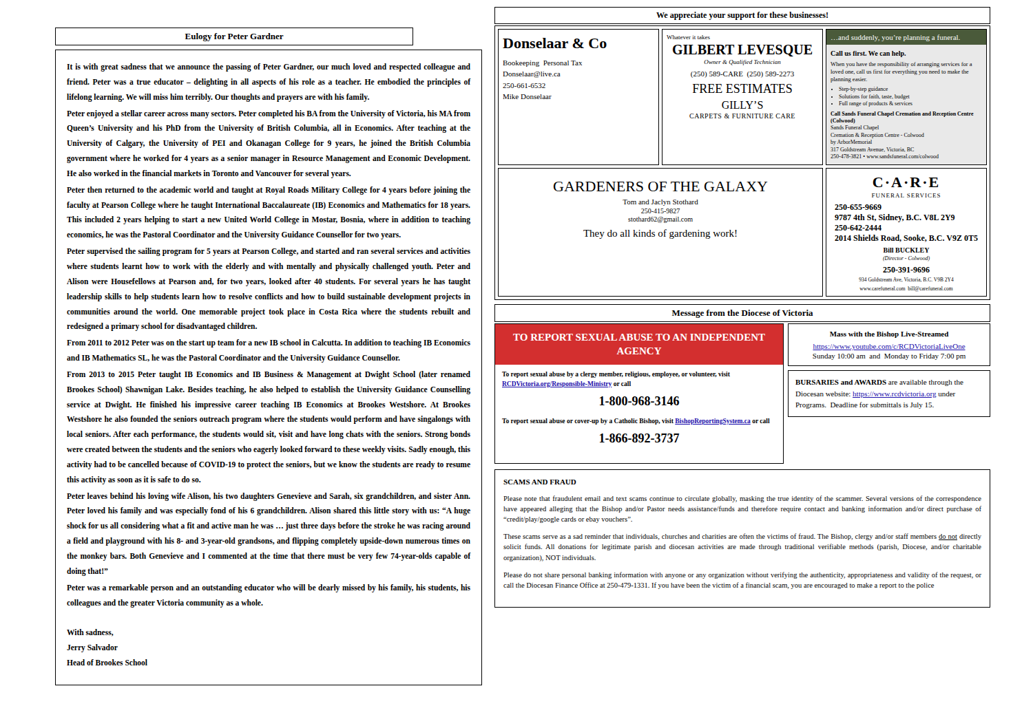Eulogy for Peter Gardner
It is with great sadness that we announce the passing of Peter Gardner, our much loved and respected colleague and friend. Peter was a true educator – delighting in all aspects of his role as a teacher. He embodied the principles of lifelong learning. We will miss him terribly. Our thoughts and prayers are with his family.
Peter enjoyed a stellar career across many sectors. Peter completed his BA from the University of Victoria, his MA from Queen’s University and his PhD from the University of British Columbia, all in Economics. After teaching at the University of Calgary, the University of PEI and Okanagan College for 9 years, he joined the British Columbia government where he worked for 4 years as a senior manager in Resource Management and Economic Development. He also worked in the financial markets in Toronto and Vancouver for several years.
Peter then returned to the academic world and taught at Royal Roads Military College for 4 years before joining the faculty at Pearson College where he taught International Baccalaureate (IB) Economics and Mathematics for 18 years. This included 2 years helping to start a new United World College in Mostar, Bosnia, where in addition to teaching economics, he was the Pastoral Coordinator and the University Guidance Counsellor for two years.
Peter supervised the sailing program for 5 years at Pearson College, and started and ran several services and activities where students learnt how to work with the elderly and with mentally and physically challenged youth. Peter and Alison were Housefellows at Pearson and, for two years, looked after 40 students. For several years he has taught leadership skills to help students learn how to resolve conflicts and how to build sustainable development projects in communities around the world. One memorable project took place in Costa Rica where the students rebuilt and redesigned a primary school for disadvantaged children.
From 2011 to 2012 Peter was on the start up team for a new IB school in Calcutta. In addition to teaching IB Economics and IB Mathematics SL, he was the Pastoral Coordinator and the University Guidance Counsellor.
From 2013 to 2015 Peter taught IB Economics and IB Business & Management at Dwight School (later renamed Brookes School) Shawnigan Lake. Besides teaching, he also helped to establish the University Guidance Counselling service at Dwight. He finished his impressive career teaching IB Economics at Brookes Westshore. At Brookes Westshore he also founded the seniors outreach program where the students would perform and have singalongs with local seniors. After each performance, the students would sit, visit and have long chats with the seniors. Strong bonds were created between the students and the seniors who eagerly looked forward to these weekly visits. Sadly enough, this activity had to be cancelled because of COVID-19 to protect the seniors, but we know the students are ready to resume this activity as soon as it is safe to do so.
Peter leaves behind his loving wife Alison, his two daughters Genevieve and Sarah, six grandchildren, and sister Ann. Peter loved his family and was especially fond of his 6 grandchildren. Alison shared this little story with us: “A huge shock for us all considering what a fit and active man he was … just three days before the stroke he was racing around a field and playground with his 8- and 3-year-old grandsons, and flipping completely upside-down numerous times on the monkey bars. Both Genevieve and I commented at the time that there must be very few 74-year-olds capable of doing that!”
Peter was a remarkable person and an outstanding educator who will be dearly missed by his family, his students, his colleagues and the greater Victoria community as a whole.
With sadness,
Jerry Salvador
Head of Brookes School
We appreciate your support for these businesses!
Donselaar & Co
Bookeeping Personal Tax
Donselaar@live.ca
250-661-6532
Mike Donselaar
Whatever it takes
GILBERT LEVESQUE
Owner & Qualified Technician
(250) 589-CARE (250) 589-2273
FREE ESTIMATES
GILLY’S
CARPETS & FURNITURE CARE
…and suddenly, you’re planning a funeral.
Call us first. We can help.
When you have the responsibility of arranging services for a loved one, call us first for everything you need to make the planning easier.
Step-by-step guidance
Solutions for faith, taste, budget
Full range of products & services
Call Sands Funeral Chapel Cremation and Reception Centre (Colwood)
Sands Funeral Chapel
Cremation & Reception Centre - Colwood
by ArborMemorial
317 Goldstream Avenue, Victoria, BC
250-478-3821 • www.sandsfuneral.com/colwood
GARDENERS OF THE GALAXY
Tom and Jaclyn Stothard
250-415-9827
stothard62@gmail.com
They do all kinds of gardening work!
C·A·R·E
FUNERAL SERVICES
250-655-9669
9787 4th St, Sidney, B.C. V8L 2Y9
250-642-2444
2014 Shields Road, Sooke, B.C. V9Z 0T5
Bill BUCKLEY
(Director - Colwood)
250-391-9696
934 Goldstream Ave, Victoria, B.C. V9B 2Y4
www.carefuneral.com bill@carefuneral.com
Message from the Diocese of Victoria
TO REPORT SEXUAL ABUSE TO AN INDEPENDENT AGENCY
To report sexual abuse by a clergy member, religious, employee, or volunteer, visit RCDVictoria.org/Responsible-Ministry or call
1-800-968-3146
To report sexual abuse or cover-up by a Catholic Bishop, visit BishopReportingSystem.ca or call
1-866-892-3737
Mass with the Bishop Live-Streamed
https://www.youtube.com/c/RCDVictoriaLiveOne
Sunday 10:00 am and Monday to Friday 7:00 pm
BURSARIES and AWARDS are available through the Diocesan website: https://www.rcdvictoria.org under Programs. Deadline for submittals is July 15.
SCAMS AND FRAUD
Please note that fraudulent email and text scams continue to circulate globally, masking the true identity of the scammer. Several versions of the correspondence have appeared alleging that the Bishop and/or Pastor needs assistance/funds and therefore require contact and banking information and/or direct purchase of “credit/play/google cards or ebay vouchers”.
These scams serve as a sad reminder that individuals, churches and charities are often the victims of fraud. The Bishop, clergy and/or staff members do not directly solicit funds. All donations for legitimate parish and diocesan activities are made through traditional verifiable methods (parish, Diocese, and/or charitable organization), NOT individuals.
Please do not share personal banking information with anyone or any organization without verifying the authenticity, appropriateness and validity of the request, or call the Diocesan Finance Office at 250-479-1331. If you have been the victim of a financial scam, you are encouraged to make a report to the police